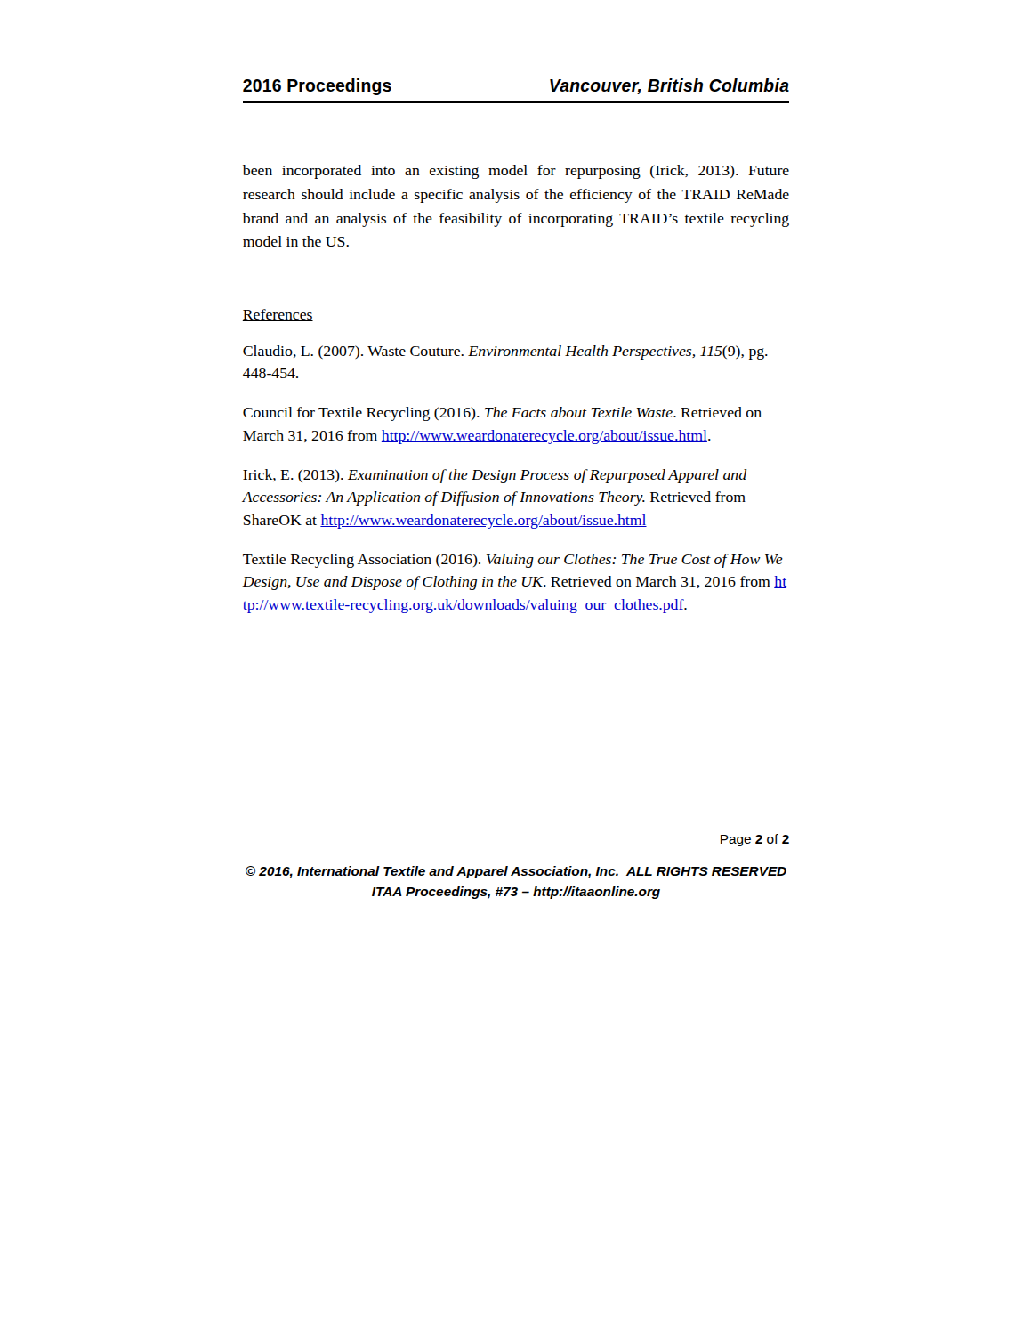2016 Proceedings Vancouver, British Columbia
been incorporated into an existing model for repurposing (Irick, 2013). Future research should include a specific analysis of the efficiency of the TRAID ReMade brand and an analysis of the feasibility of incorporating TRAID’s textile recycling model in the US.
References
Claudio, L. (2007). Waste Couture. Environmental Health Perspectives, 115(9), pg. 448-454.
Council for Textile Recycling (2016). The Facts about Textile Waste. Retrieved on March 31, 2016 from http://www.weardonaterecycle.org/about/issue.html.
Irick, E. (2013). Examination of the Design Process of Repurposed Apparel and Accessories: An Application of Diffusion of Innovations Theory. Retrieved from ShareOK at http://www.weardonaterecycle.org/about/issue.html
Textile Recycling Association (2016). Valuing our Clothes: The True Cost of How We Design, Use and Dispose of Clothing in the UK. Retrieved on March 31, 2016 from http://www.textile-recycling.org.uk/downloads/valuing_our_clothes.pdf.
Page 2 of 2
© 2016, International Textile and Apparel Association, Inc. ALL RIGHTS RESERVED
ITAA Proceedings, #73 – http://itaaonline.org